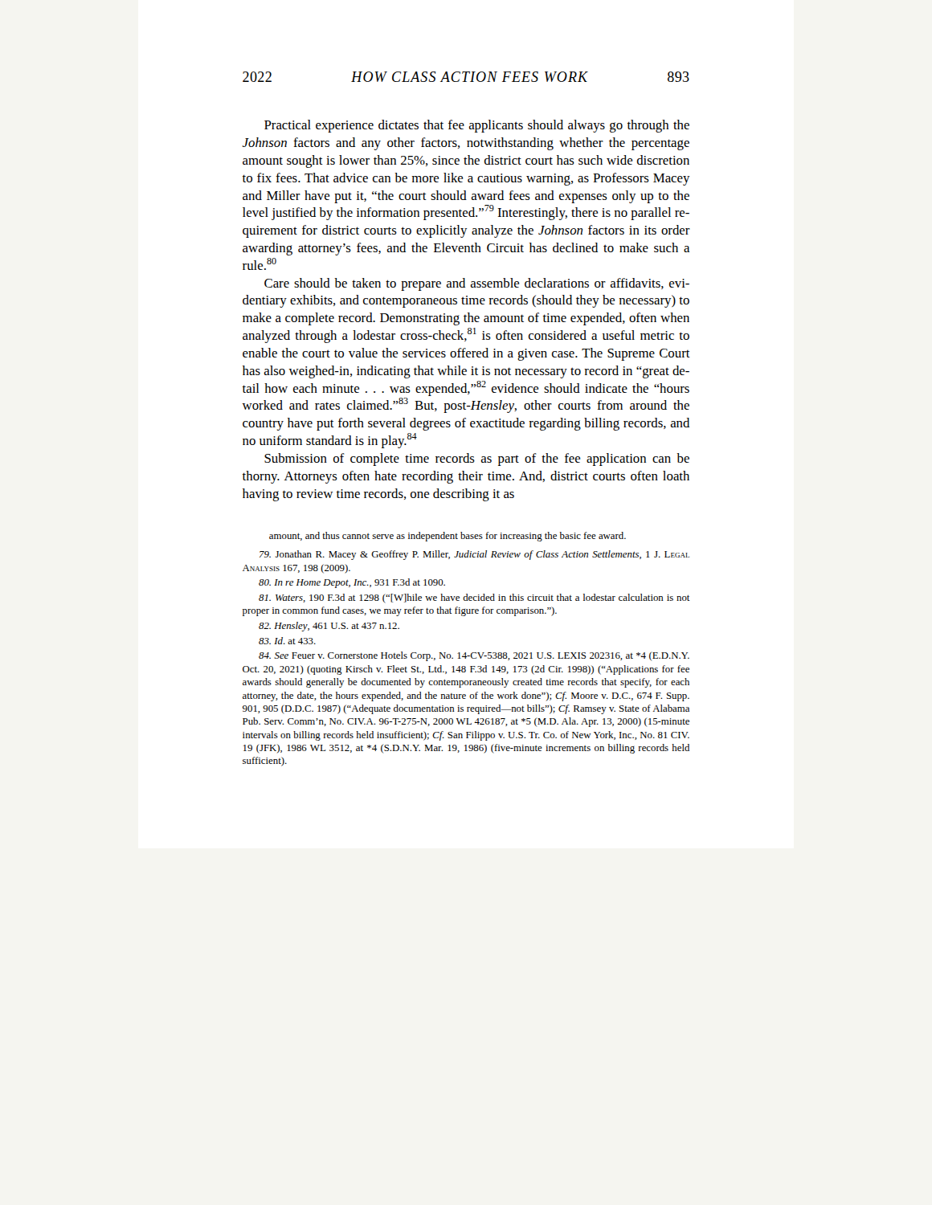2022 HOW CLASS ACTION FEES WORK 893
Practical experience dictates that fee applicants should always go through the Johnson factors and any other factors, notwithstanding whether the percentage amount sought is lower than 25%, since the district court has such wide discretion to fix fees. That advice can be more like a cautious warning, as Professors Macey and Miller have put it, “the court should award fees and expenses only up to the level justified by the information presented.”79 Interestingly, there is no parallel requirement for district courts to explicitly analyze the Johnson factors in its order awarding attorney’s fees, and the Eleventh Circuit has declined to make such a rule.80
Care should be taken to prepare and assemble declarations or affidavits, evidentiary exhibits, and contemporaneous time records (should they be necessary) to make a complete record. Demonstrating the amount of time expended, often when analyzed through a lodestar cross-check,81 is often considered a useful metric to enable the court to value the services offered in a given case. The Supreme Court has also weighed-in, indicating that while it is not necessary to record in “great detail how each minute . . . was expended,”82 evidence should indicate the “hours worked and rates claimed.”83 But, post-Hensley, other courts from around the country have put forth several degrees of exactitude regarding billing records, and no uniform standard is in play.84
Submission of complete time records as part of the fee application can be thorny. Attorneys often hate recording their time. And, district courts often loath having to review time records, one describing it as
amount, and thus cannot serve as independent bases for increasing the basic fee award.
79. Jonathan R. Macey & Geoffrey P. Miller, Judicial Review of Class Action Settlements, 1 J. Legal Analysis 167, 198 (2009).
80. In re Home Depot, Inc., 931 F.3d at 1090.
81. Waters, 190 F.3d at 1298 (“[W]hile we have decided in this circuit that a lodestar calculation is not proper in common fund cases, we may refer to that figure for comparison.”).
82. Hensley, 461 U.S. at 437 n.12.
83. Id. at 433.
84. See Feuer v. Cornerstone Hotels Corp., No. 14-CV-5388, 2021 U.S. LEXIS 202316, at *4 (E.D.N.Y. Oct. 20, 2021) (quoting Kirsch v. Fleet St., Ltd., 148 F.3d 149, 173 (2d Cir. 1998)) (“Applications for fee awards should generally be documented by contemporaneously created time records that specify, for each attorney, the date, the hours expended, and the nature of the work done”); Cf. Moore v. D.C., 674 F. Supp. 901, 905 (D.D.C. 1987) (“Adequate documentation is required—not bills”); Cf. Ramsey v. State of Alabama Pub. Serv. Comm’n, No. CIV.A. 96-T-275-N, 2000 WL 426187, at *5 (M.D. Ala. Apr. 13, 2000) (15-minute intervals on billing records held insufficient); Cf. San Filippo v. U.S. Tr. Co. of New York, Inc., No. 81 CIV. 19 (JFK), 1986 WL 3512, at *4 (S.D.N.Y. Mar. 19, 1986) (five-minute increments on billing records held sufficient).